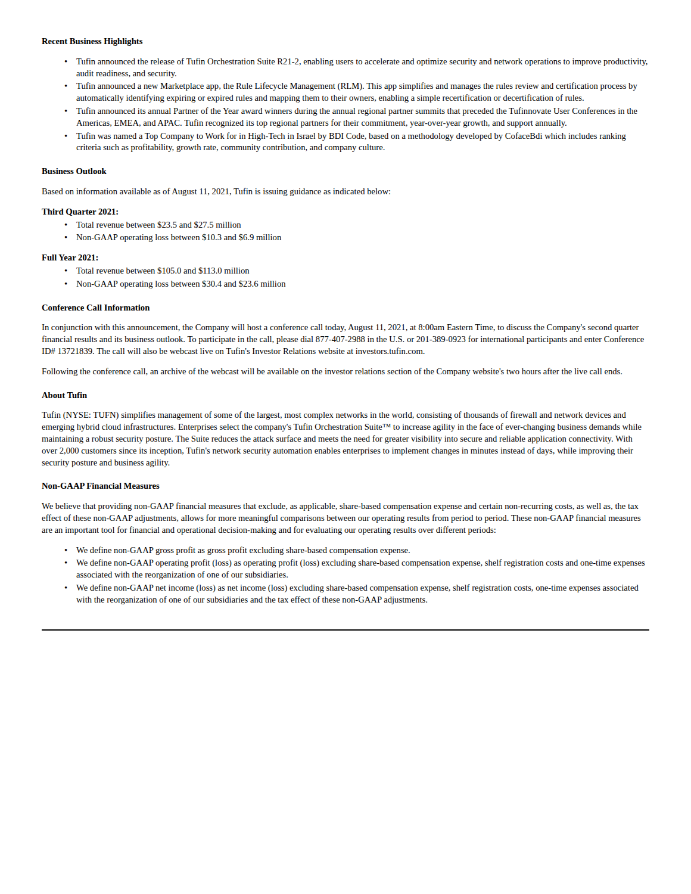Recent Business Highlights
Tufin announced the release of Tufin Orchestration Suite R21-2, enabling users to accelerate and optimize security and network operations to improve productivity, audit readiness, and security.
Tufin announced a new Marketplace app, the Rule Lifecycle Management (RLM). This app simplifies and manages the rules review and certification process by automatically identifying expiring or expired rules and mapping them to their owners, enabling a simple recertification or decertification of rules.
Tufin announced its annual Partner of the Year award winners during the annual regional partner summits that preceded the Tufinnovate User Conferences in the Americas, EMEA, and APAC. Tufin recognized its top regional partners for their commitment, year-over-year growth, and support annually.
Tufin was named a Top Company to Work for in High-Tech in Israel by BDI Code, based on a methodology developed by CofaceBdi which includes ranking criteria such as profitability, growth rate, community contribution, and company culture.
Business Outlook
Based on information available as of August 11, 2021, Tufin is issuing guidance as indicated below:
Third Quarter 2021:
Total revenue between $23.5 and $27.5 million
Non-GAAP operating loss between $10.3 and $6.9 million
Full Year 2021:
Total revenue between $105.0 and $113.0 million
Non-GAAP operating loss between $30.4 and $23.6 million
Conference Call Information
In conjunction with this announcement, the Company will host a conference call today, August 11, 2021, at 8:00am Eastern Time, to discuss the Company's second quarter financial results and its business outlook. To participate in the call, please dial 877-407-2988 in the U.S. or 201-389-0923 for international participants and enter Conference ID# 13721839. The call will also be webcast live on Tufin's Investor Relations website at investors.tufin.com.
Following the conference call, an archive of the webcast will be available on the investor relations section of the Company website's two hours after the live call ends.
About Tufin
Tufin (NYSE: TUFN) simplifies management of some of the largest, most complex networks in the world, consisting of thousands of firewall and network devices and emerging hybrid cloud infrastructures. Enterprises select the company's Tufin Orchestration Suite™ to increase agility in the face of ever-changing business demands while maintaining a robust security posture. The Suite reduces the attack surface and meets the need for greater visibility into secure and reliable application connectivity. With over 2,000 customers since its inception, Tufin's network security automation enables enterprises to implement changes in minutes instead of days, while improving their security posture and business agility.
Non-GAAP Financial Measures
We believe that providing non-GAAP financial measures that exclude, as applicable, share-based compensation expense and certain non-recurring costs, as well as, the tax effect of these non-GAAP adjustments, allows for more meaningful comparisons between our operating results from period to period. These non-GAAP financial measures are an important tool for financial and operational decision-making and for evaluating our operating results over different periods:
We define non-GAAP gross profit as gross profit excluding share-based compensation expense.
We define non-GAAP operating profit (loss) as operating profit (loss) excluding share-based compensation expense, shelf registration costs and one-time expenses associated with the reorganization of one of our subsidiaries.
We define non-GAAP net income (loss) as net income (loss) excluding share-based compensation expense, shelf registration costs, one-time expenses associated with the reorganization of one of our subsidiaries and the tax effect of these non-GAAP adjustments.